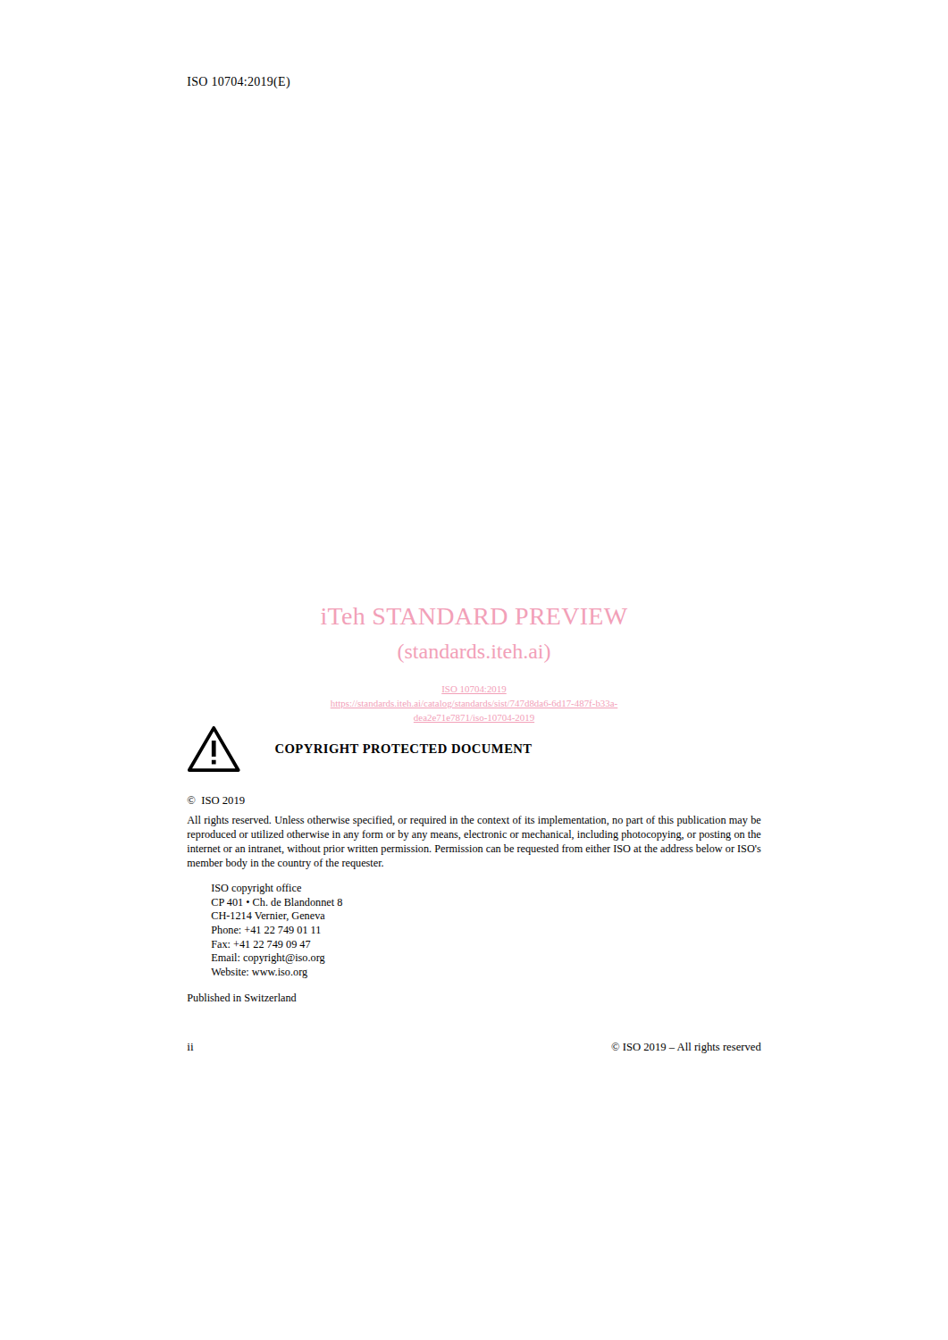ISO 10704:2019(E)
iTeh STANDARD PREVIEW
(standards.iteh.ai)
ISO 10704:2019
https://standards.iteh.ai/catalog/standards/sist/747d8da6-6d17-487f-b33a-
dea2e71e7871/iso-10704-2019
COPYRIGHT PROTECTED DOCUMENT
© ISO 2019
All rights reserved. Unless otherwise specified, or required in the context of its implementation, no part of this publication may be reproduced or utilized otherwise in any form or by any means, electronic or mechanical, including photocopying, or posting on the internet or an intranet, without prior written permission. Permission can be requested from either ISO at the address below or ISO's member body in the country of the requester.
ISO copyright office
CP 401 • Ch. de Blandonnet 8
CH-1214 Vernier, Geneva
Phone: +41 22 749 01 11
Fax: +41 22 749 09 47
Email: copyright@iso.org
Website: www.iso.org
Published in Switzerland
ii © ISO 2019 – All rights reserved